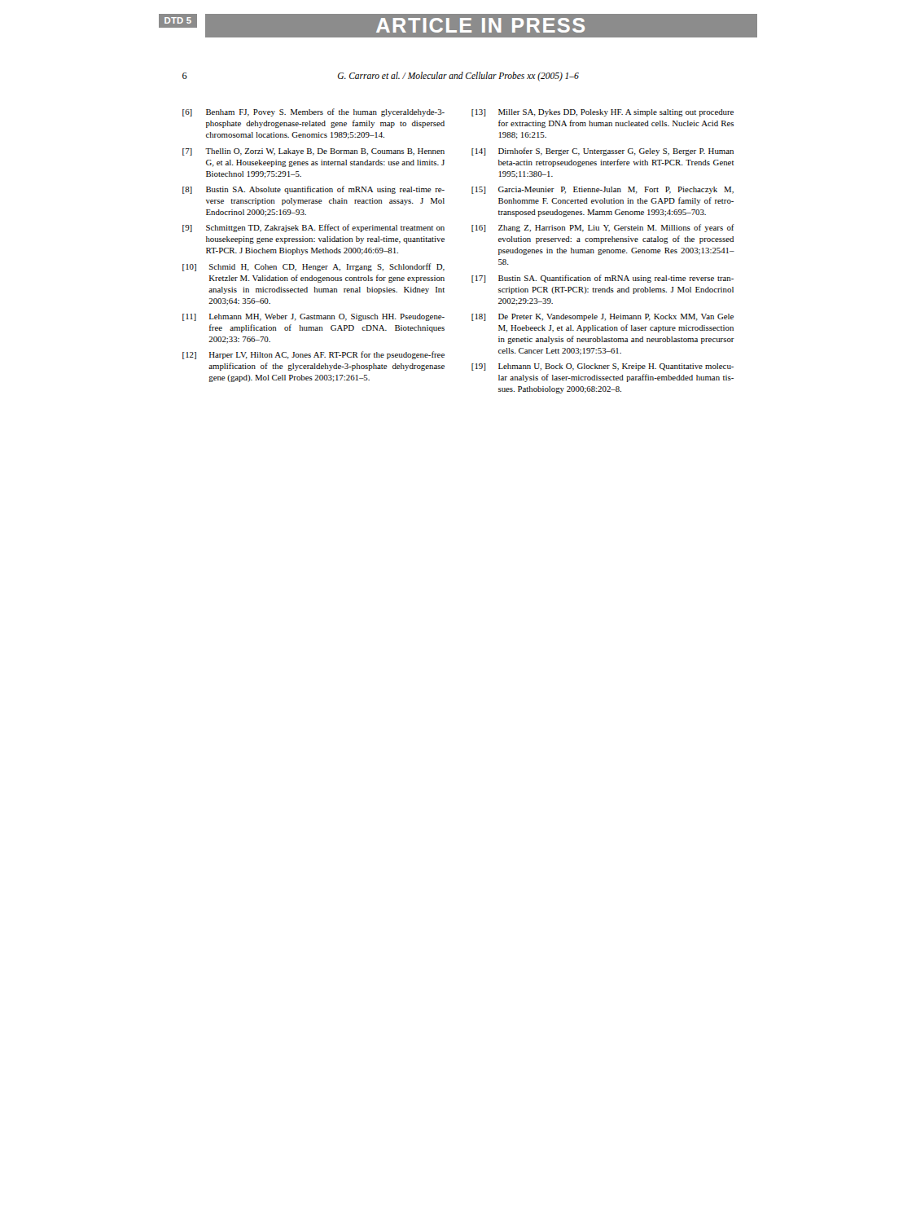DTD 5
ARTICLE IN PRESS
6 G. Carraro et al. / Molecular and Cellular Probes xx (2005) 1–6
[6] Benham FJ, Povey S. Members of the human glyceraldehyde-3-phosphate dehydrogenase-related gene family map to dispersed chromosomal locations. Genomics 1989;5:209–14.
[7] Thellin O, Zorzi W, Lakaye B, De Borman B, Coumans B, Hennen G, et al. Housekeeping genes as internal standards: use and limits. J Biotechnol 1999;75:291–5.
[8] Bustin SA. Absolute quantification of mRNA using real-time reverse transcription polymerase chain reaction assays. J Mol Endocrinol 2000;25:169–93.
[9] Schmittgen TD, Zakrajsek BA. Effect of experimental treatment on housekeeping gene expression: validation by real-time, quantitative RT-PCR. J Biochem Biophys Methods 2000;46:69–81.
[10] Schmid H, Cohen CD, Henger A, Irrgang S, Schlondorff D, Kretzler M. Validation of endogenous controls for gene expression analysis in microdissected human renal biopsies. Kidney Int 2003;64: 356–60.
[11] Lehmann MH, Weber J, Gastmann O, Sigusch HH. Pseudogene-free amplification of human GAPD cDNA. Biotechniques 2002;33: 766–70.
[12] Harper LV, Hilton AC, Jones AF. RT-PCR for the pseudogene-free amplification of the glyceraldehyde-3-phosphate dehydrogenase gene (gapd). Mol Cell Probes 2003;17:261–5.
[13] Miller SA, Dykes DD, Polesky HF. A simple salting out procedure for extracting DNA from human nucleated cells. Nucleic Acid Res 1988; 16:215.
[14] Dirnhofer S, Berger C, Untergasser G, Geley S, Berger P. Human beta-actin retropseudogenes interfere with RT-PCR. Trends Genet 1995;11:380–1.
[15] Garcia-Meunier P, Etienne-Julan M, Fort P, Piechaczyk M, Bonhomme F. Concerted evolution in the GAPD family of retro-transposed pseudogenes. Mamm Genome 1993;4:695–703.
[16] Zhang Z, Harrison PM, Liu Y, Gerstein M. Millions of years of evolution preserved: a comprehensive catalog of the processed pseudogenes in the human genome. Genome Res 2003;13:2541–58.
[17] Bustin SA. Quantification of mRNA using real-time reverse transcription PCR (RT-PCR): trends and problems. J Mol Endocrinol 2002;29:23–39.
[18] De Preter K, Vandesompele J, Heimann P, Kockx MM, Van Gele M, Hoebeeck J, et al. Application of laser capture microdissection in genetic analysis of neuroblastoma and neuroblastoma precursor cells. Cancer Lett 2003;197:53–61.
[19] Lehmann U, Bock O, Glockner S, Kreipe H. Quantitative molecular analysis of laser-microdissected paraffin-embedded human tissues. Pathobiology 2000;68:202–8.